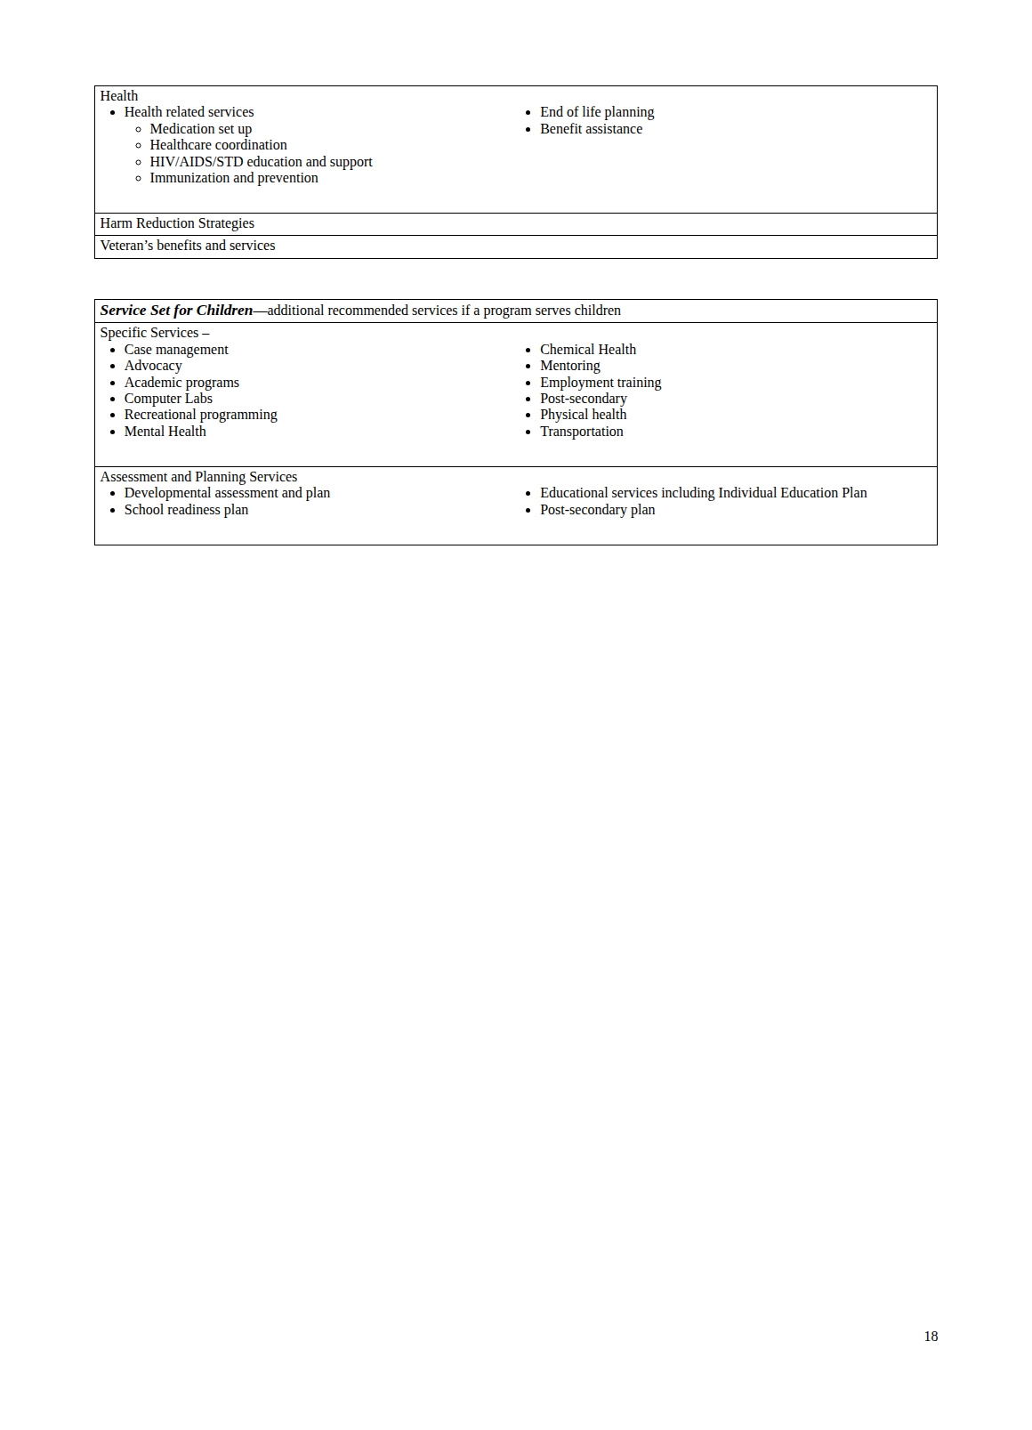| Health / Health related services Medication set up Healthcare coordination HIV/AIDS/STD education and support Immunization and prevention / End of life planning Benefit assistance / |
| Harm Reduction Strategies |
| Veteran’s benefits and services |
| Service Set for Children —additional recommended services if a program serves children |
| Specific Services – / Case management Advocacy Academic programs Computer Labs Recreational programming Mental Health / Chemical Health Mentoring Employment training Post-secondary Physical health Transportation / |
| Assessment and Planning Services / Developmental assessment and plan School readiness plan / Educational services including Individual Education Plan Post-secondary plan / |
18